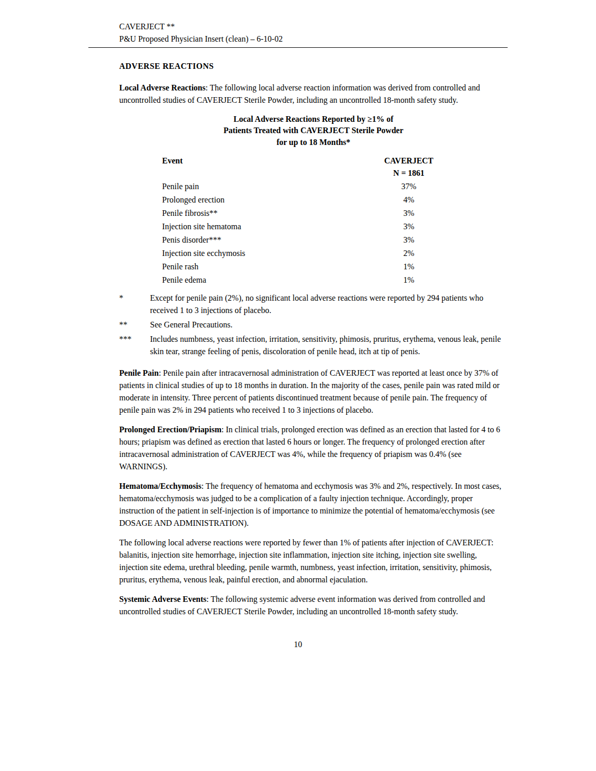CAVERJECT **
P&U Proposed Physician Insert (clean) – 6-10-02
ADVERSE REACTIONS
Local Adverse Reactions: The following local adverse reaction information was derived from controlled and uncontrolled studies of CAVERJECT Sterile Powder, including an uncontrolled 18-month safety study.
Local Adverse Reactions Reported by ≥1% of Patients Treated with CAVERJECT Sterile Powder for up to 18 Months*
| Event | CAVERJECT N = 1861 |
| --- | --- |
| Penile pain | 37% |
| Prolonged erection | 4% |
| Penile fibrosis** | 3% |
| Injection site hematoma | 3% |
| Penis disorder*** | 3% |
| Injection site ecchymosis | 2% |
| Penile rash | 1% |
| Penile edema | 1% |
*
Except for penile pain (2%), no significant local adverse reactions were reported by 294 patients who received 1 to 3 injections of placebo.
**
See General Precautions.
***
Includes numbness, yeast infection, irritation, sensitivity, phimosis, pruritus, erythema, venous leak, penile skin tear, strange feeling of penis, discoloration of penile head, itch at tip of penis.
Penile Pain: Penile pain after intracavernosal administration of CAVERJECT was reported at least once by 37% of patients in clinical studies of up to 18 months in duration. In the majority of the cases, penile pain was rated mild or moderate in intensity. Three percent of patients discontinued treatment because of penile pain. The frequency of penile pain was 2% in 294 patients who received 1 to 3 injections of placebo.
Prolonged Erection/Priapism: In clinical trials, prolonged erection was defined as an erection that lasted for 4 to 6 hours; priapism was defined as erection that lasted 6 hours or longer. The frequency of prolonged erection after intracavernosal administration of CAVERJECT was 4%, while the frequency of priapism was 0.4% (see WARNINGS).
Hematoma/Ecchymosis: The frequency of hematoma and ecchymosis was 3% and 2%, respectively. In most cases, hematoma/ecchymosis was judged to be a complication of a faulty injection technique. Accordingly, proper instruction of the patient in self-injection is of importance to minimize the potential of hematoma/ecchymosis (see DOSAGE AND ADMINISTRATION).
The following local adverse reactions were reported by fewer than 1% of patients after injection of CAVERJECT: balanitis, injection site hemorrhage, injection site inflammation, injection site itching, injection site swelling, injection site edema, urethral bleeding, penile warmth, numbness, yeast infection, irritation, sensitivity, phimosis, pruritus, erythema, venous leak, painful erection, and abnormal ejaculation.
Systemic Adverse Events: The following systemic adverse event information was derived from controlled and uncontrolled studies of CAVERJECT Sterile Powder, including an uncontrolled 18-month safety study.
10